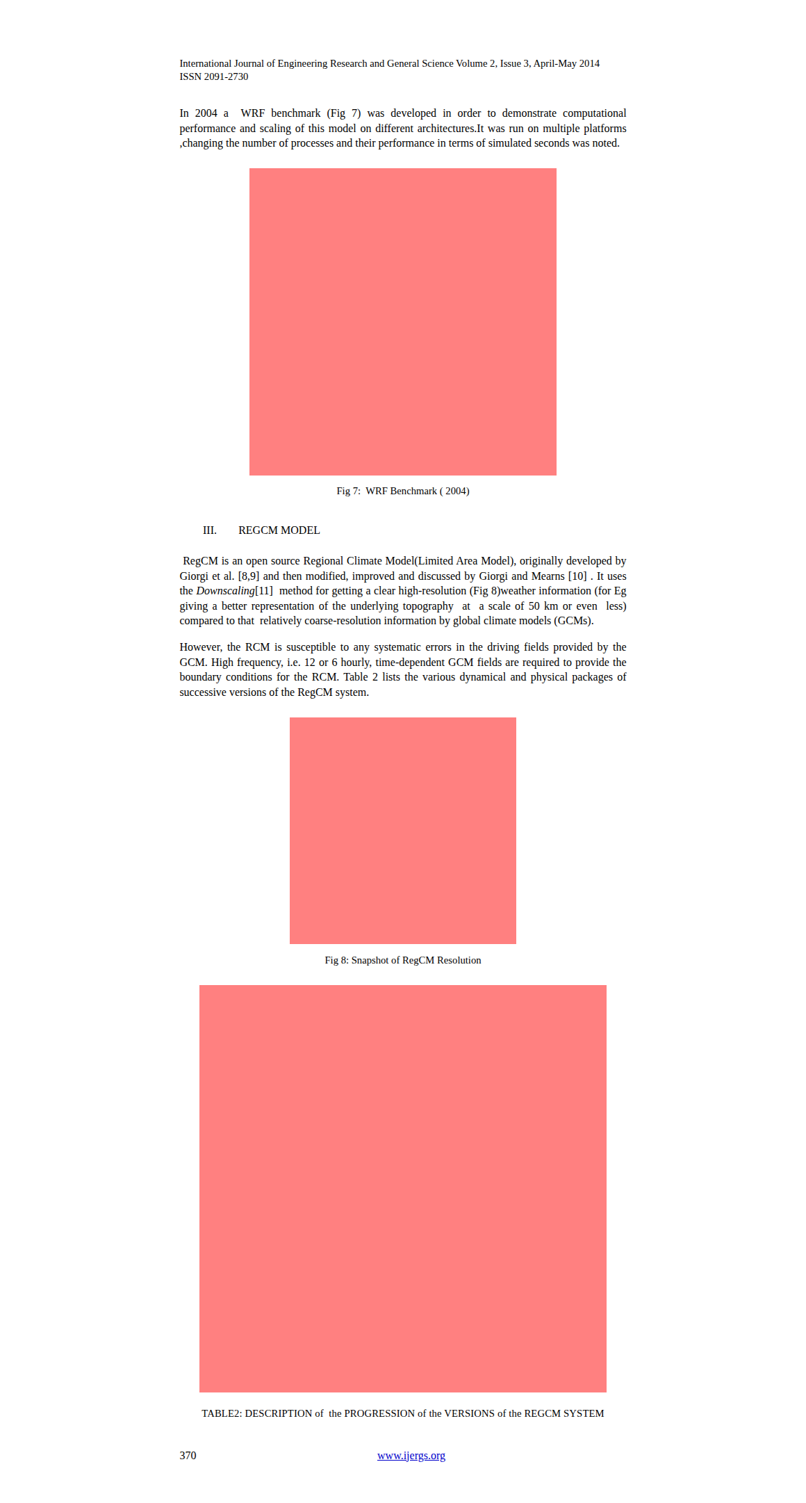International Journal of Engineering Research and General Science Volume 2, Issue 3, April-May 2014
ISSN 2091-2730
In 2004 a WRF benchmark (Fig 7) was developed in order to demonstrate computational performance and scaling of this model on different architectures.It was run on multiple platforms ,changing the number of processes and their performance in terms of simulated seconds was noted.
Fig 7: WRF Benchmark ( 2004)
III. REGCM MODEL
RegCM is an open source Regional Climate Model(Limited Area Model), originally developed by Giorgi et al. [8,9] and then modified, improved and discussed by Giorgi and Mearns [10] . It uses the Downscaling[11] method for getting a clear high-resolution (Fig 8)weather information (for Eg giving a better representation of the underlying topography at a scale of 50 km or even less) compared to that relatively coarse-resolution information by global climate models (GCMs).
However, the RCM is susceptible to any systematic errors in the driving fields provided by the GCM. High frequency, i.e. 12 or 6 hourly, time-dependent GCM fields are required to provide the boundary conditions for the RCM. Table 2 lists the various dynamical and physical packages of successive versions of the RegCM system.
Fig 8: Snapshot of RegCM Resolution
TABLE2: DESCRIPTION of the PROGRESSION of the VERSIONS of the REGCM SYSTEM
370 www.ijergs.org